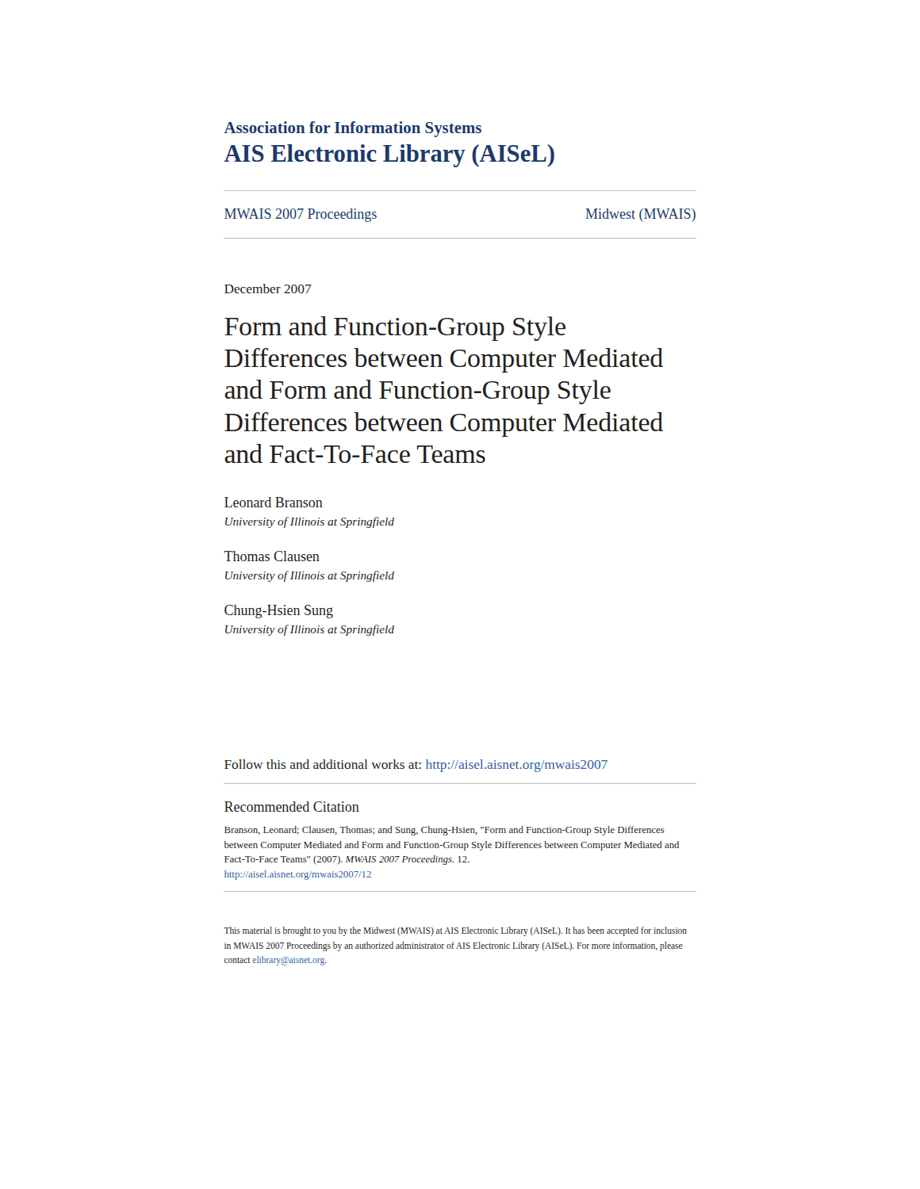Association for Information Systems
AIS Electronic Library (AISeL)
MWAIS 2007 Proceedings
Midwest (MWAIS)
December 2007
Form and Function-Group Style Differences between Computer Mediated and Form and Function-Group Style Differences between Computer Mediated and Fact-To-Face Teams
Leonard Branson
University of Illinois at Springfield
Thomas Clausen
University of Illinois at Springfield
Chung-Hsien Sung
University of Illinois at Springfield
Follow this and additional works at: http://aisel.aisnet.org/mwais2007
Recommended Citation
Branson, Leonard; Clausen, Thomas; and Sung, Chung-Hsien, "Form and Function-Group Style Differences between Computer Mediated and Form and Function-Group Style Differences between Computer Mediated and Fact-To-Face Teams" (2007). MWAIS 2007 Proceedings. 12.
http://aisel.aisnet.org/mwais2007/12
This material is brought to you by the Midwest (MWAIS) at AIS Electronic Library (AISeL). It has been accepted for inclusion in MWAIS 2007 Proceedings by an authorized administrator of AIS Electronic Library (AISeL). For more information, please contact elibrary@aisnet.org.